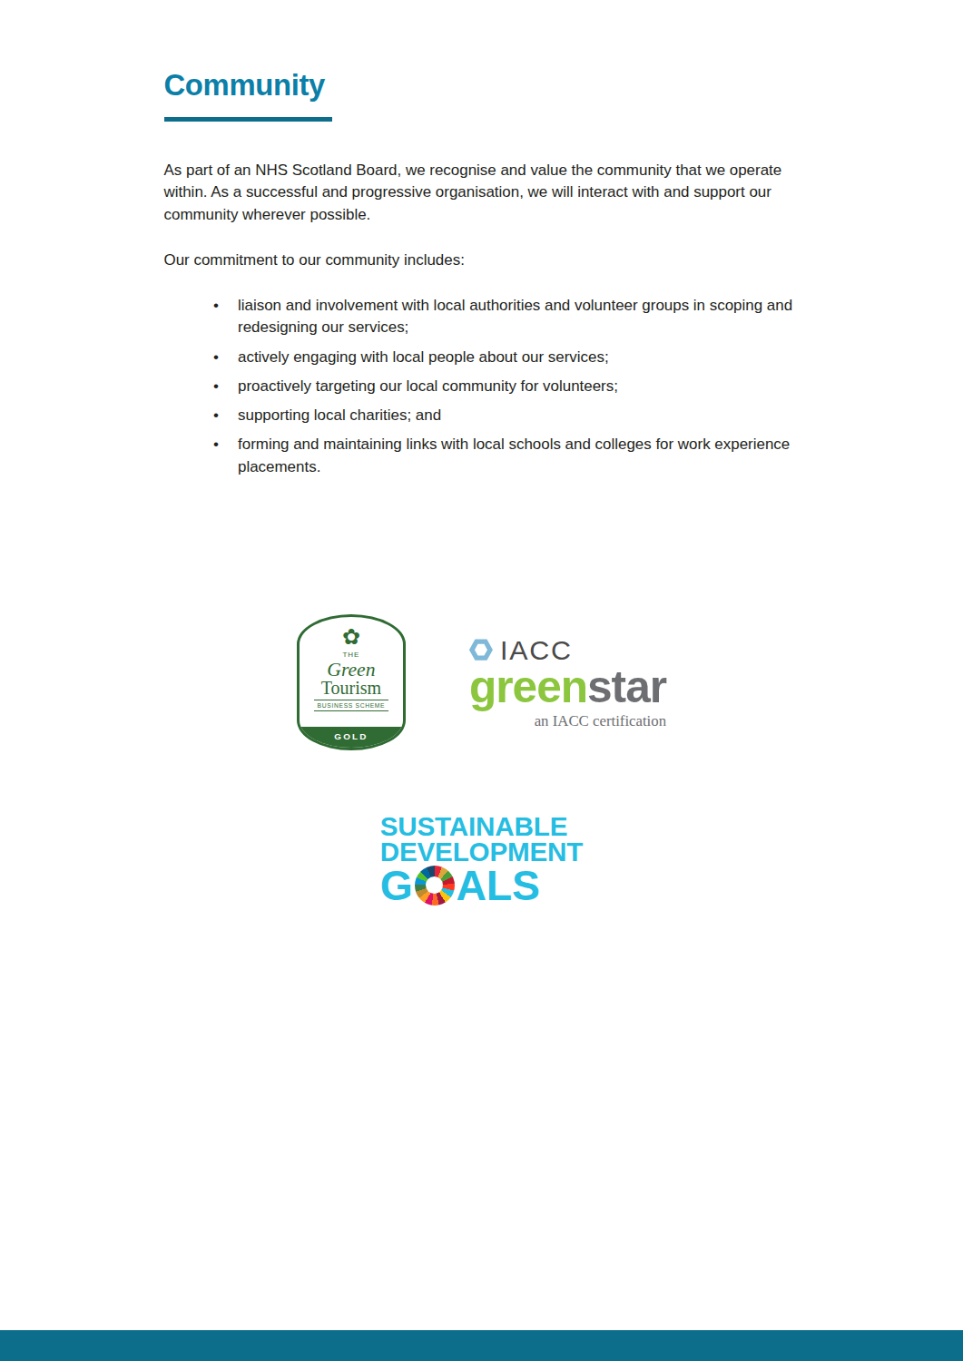Community
As part of an NHS Scotland Board, we recognise and value the community that we operate within. As a successful and progressive organisation, we will interact with and support our community wherever possible.
Our commitment to our community includes:
liaison and involvement with local authorities and volunteer groups in scoping and redesigning our services;
actively engaging with local people about our services;
proactively targeting our local community for volunteers;
supporting local charities; and
forming and maintaining links with local schools and colleges for work experience placements.
✿ THE Green Tourism BUSINESS SCHEME GOLD
IACC
green star
an IACC certification
SUSTAINABLE
DEVELOPMENT
G ALS